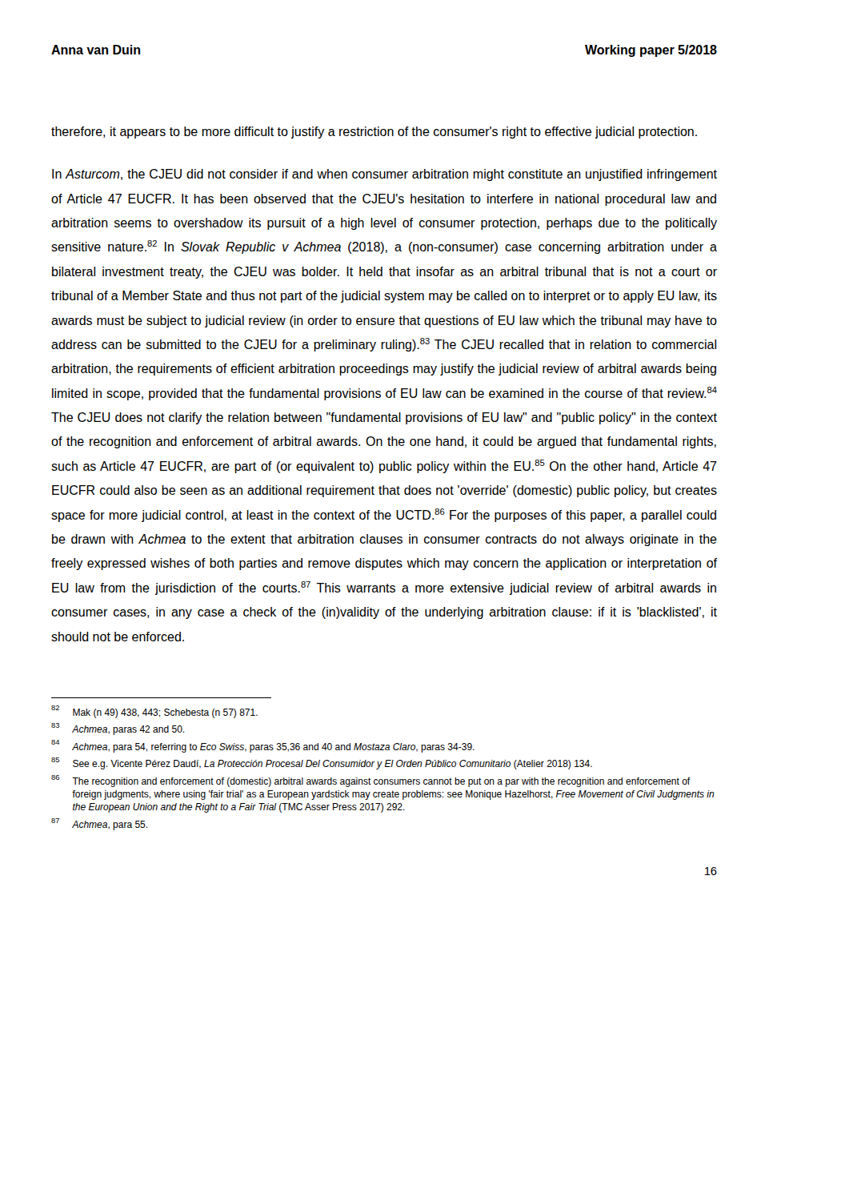Anna van Duin Working paper 5/2018
therefore, it appears to be more difficult to justify a restriction of the consumer's right to effective judicial protection.
In Asturcom, the CJEU did not consider if and when consumer arbitration might constitute an unjustified infringement of Article 47 EUCFR. It has been observed that the CJEU's hesitation to interfere in national procedural law and arbitration seems to overshadow its pursuit of a high level of consumer protection, perhaps due to the politically sensitive nature.82 In Slovak Republic v Achmea (2018), a (non-consumer) case concerning arbitration under a bilateral investment treaty, the CJEU was bolder. It held that insofar as an arbitral tribunal that is not a court or tribunal of a Member State and thus not part of the judicial system may be called on to interpret or to apply EU law, its awards must be subject to judicial review (in order to ensure that questions of EU law which the tribunal may have to address can be submitted to the CJEU for a preliminary ruling).83 The CJEU recalled that in relation to commercial arbitration, the requirements of efficient arbitration proceedings may justify the judicial review of arbitral awards being limited in scope, provided that the fundamental provisions of EU law can be examined in the course of that review.84 The CJEU does not clarify the relation between "fundamental provisions of EU law" and "public policy" in the context of the recognition and enforcement of arbitral awards. On the one hand, it could be argued that fundamental rights, such as Article 47 EUCFR, are part of (or equivalent to) public policy within the EU.85 On the other hand, Article 47 EUCFR could also be seen as an additional requirement that does not 'override' (domestic) public policy, but creates space for more judicial control, at least in the context of the UCTD.86 For the purposes of this paper, a parallel could be drawn with Achmea to the extent that arbitration clauses in consumer contracts do not always originate in the freely expressed wishes of both parties and remove disputes which may concern the application or interpretation of EU law from the jurisdiction of the courts.87 This warrants a more extensive judicial review of arbitral awards in consumer cases, in any case a check of the (in)validity of the underlying arbitration clause: if it is 'blacklisted', it should not be enforced.
Mak (n 49) 438, 443; Schebesta (n 57) 871.
Achmea, paras 42 and 50.
Achmea, para 54, referring to Eco Swiss, paras 35,36 and 40 and Mostaza Claro, paras 34-39.
See e.g. Vicente Pérez Daudí, La Protección Procesal Del Consumidor y El Orden Público Comunitario (Atelier 2018) 134.
The recognition and enforcement of (domestic) arbitral awards against consumers cannot be put on a par with the recognition and enforcement of foreign judgments, where using 'fair trial' as a European yardstick may create problems: see Monique Hazelhorst, Free Movement of Civil Judgments in the European Union and the Right to a Fair Trial (TMC Asser Press 2017) 292.
Achmea, para 55.
16